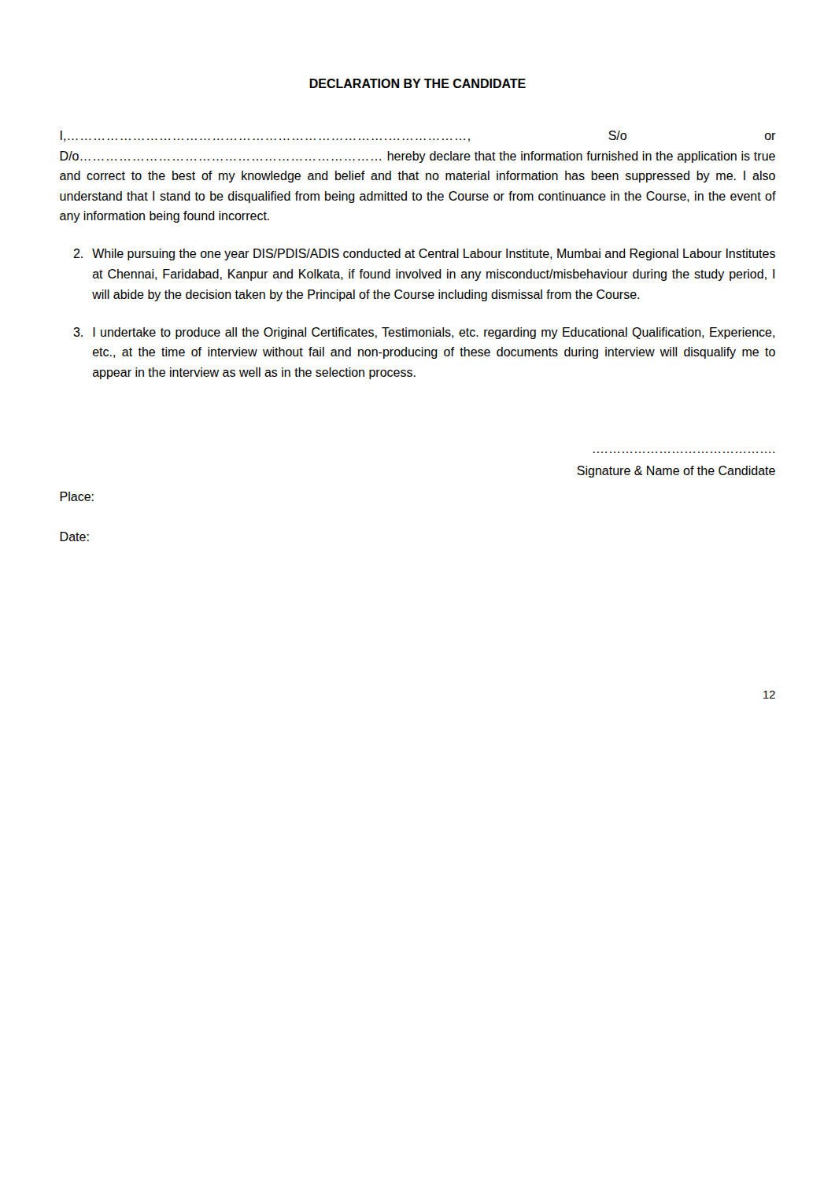DECLARATION BY THE CANDIDATE
I,……………………………………………………………….………………, S/o or D/o…………………………………………………………… hereby declare that the information furnished in the application is true and correct to the best of my knowledge and belief and that no material information has been suppressed by me. I also understand that I stand to be disqualified from being admitted to the Course or from continuance in the Course, in the event of any information being found incorrect.
While pursuing the one year DIS/PDIS/ADIS conducted at Central Labour Institute, Mumbai and Regional Labour Institutes at Chennai, Faridabad, Kanpur and Kolkata, if found involved in any misconduct/misbehaviour during the study period, I will abide by the decision taken by the Principal of the Course including dismissal from the Course.
I undertake to produce all the Original Certificates, Testimonials, etc. regarding my Educational Qualification, Experience, etc., at the time of interview without fail and non-producing of these documents during interview will disqualify me to appear in the interview as well as in the selection process.
.……………………………………. Signature & Name of the Candidate
Place:
Date:
12